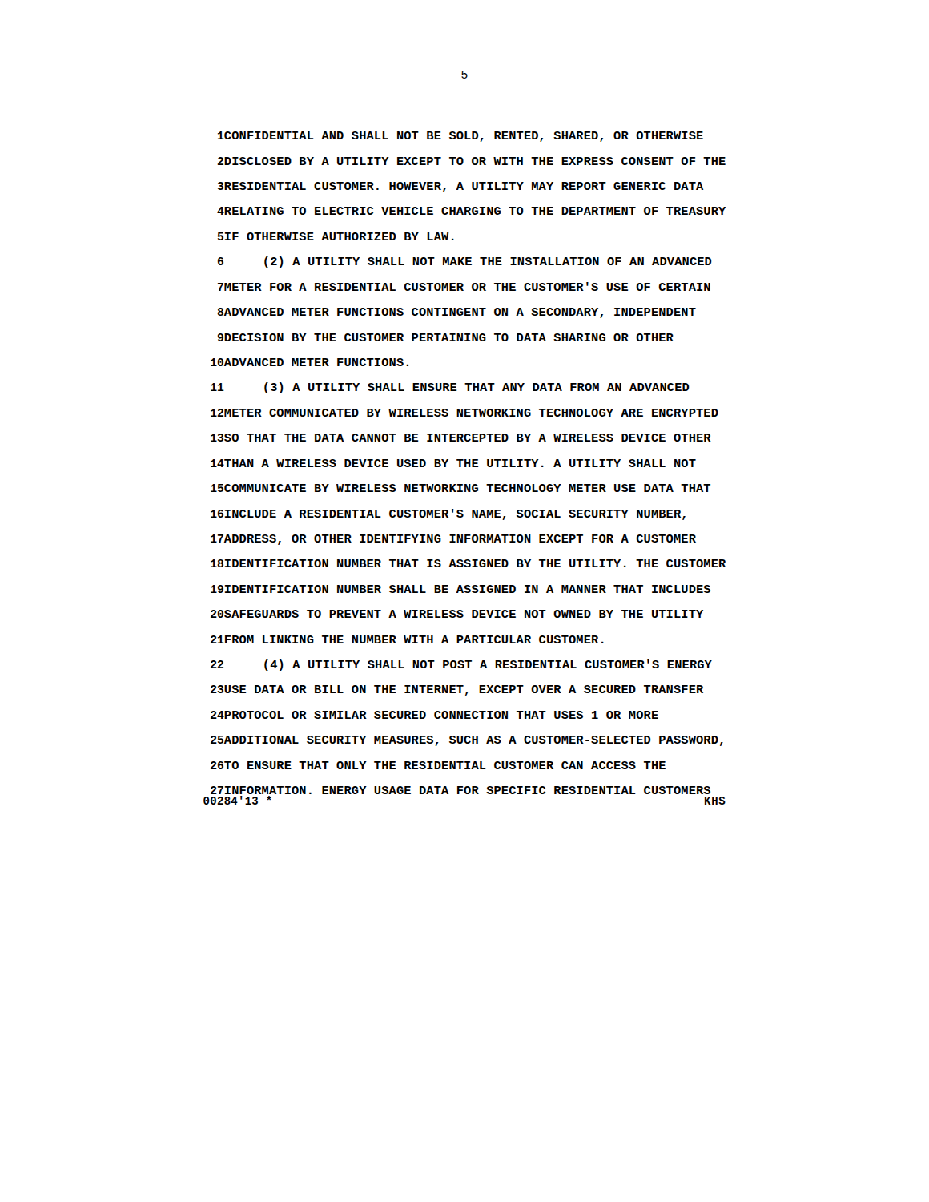5
| 1 | CONFIDENTIAL AND SHALL NOT BE SOLD, RENTED, SHARED, OR OTHERWISE |
| 2 | DISCLOSED BY A UTILITY EXCEPT TO OR WITH THE EXPRESS CONSENT OF THE |
| 3 | RESIDENTIAL CUSTOMER. HOWEVER, A UTILITY MAY REPORT GENERIC DATA |
| 4 | RELATING TO ELECTRIC VEHICLE CHARGING TO THE DEPARTMENT OF TREASURY |
| 5 | IF OTHERWISE AUTHORIZED BY LAW. |
| 6 | (2) A UTILITY SHALL NOT MAKE THE INSTALLATION OF AN ADVANCED |
| 7 | METER FOR A RESIDENTIAL CUSTOMER OR THE CUSTOMER'S USE OF CERTAIN |
| 8 | ADVANCED METER FUNCTIONS CONTINGENT ON A SECONDARY, INDEPENDENT |
| 9 | DECISION BY THE CUSTOMER PERTAINING TO DATA SHARING OR OTHER |
| 10 | ADVANCED METER FUNCTIONS. |
| 11 | (3) A UTILITY SHALL ENSURE THAT ANY DATA FROM AN ADVANCED |
| 12 | METER COMMUNICATED BY WIRELESS NETWORKING TECHNOLOGY ARE ENCRYPTED |
| 13 | SO THAT THE DATA CANNOT BE INTERCEPTED BY A WIRELESS DEVICE OTHER |
| 14 | THAN A WIRELESS DEVICE USED BY THE UTILITY. A UTILITY SHALL NOT |
| 15 | COMMUNICATE BY WIRELESS NETWORKING TECHNOLOGY METER USE DATA THAT |
| 16 | INCLUDE A RESIDENTIAL CUSTOMER'S NAME, SOCIAL SECURITY NUMBER, |
| 17 | ADDRESS, OR OTHER IDENTIFYING INFORMATION EXCEPT FOR A CUSTOMER |
| 18 | IDENTIFICATION NUMBER THAT IS ASSIGNED BY THE UTILITY. THE CUSTOMER |
| 19 | IDENTIFICATION NUMBER SHALL BE ASSIGNED IN A MANNER THAT INCLUDES |
| 20 | SAFEGUARDS TO PREVENT A WIRELESS DEVICE NOT OWNED BY THE UTILITY |
| 21 | FROM LINKING THE NUMBER WITH A PARTICULAR CUSTOMER. |
| 22 | (4) A UTILITY SHALL NOT POST A RESIDENTIAL CUSTOMER'S ENERGY |
| 23 | USE DATA OR BILL ON THE INTERNET, EXCEPT OVER A SECURED TRANSFER |
| 24 | PROTOCOL OR SIMILAR SECURED CONNECTION THAT USES 1 OR MORE |
| 25 | ADDITIONAL SECURITY MEASURES, SUCH AS A CUSTOMER-SELECTED PASSWORD, |
| 26 | TO ENSURE THAT ONLY THE RESIDENTIAL CUSTOMER CAN ACCESS THE |
| 27 | INFORMATION. ENERGY USAGE DATA FOR SPECIFIC RESIDENTIAL CUSTOMERS |
00284'13 * KHS